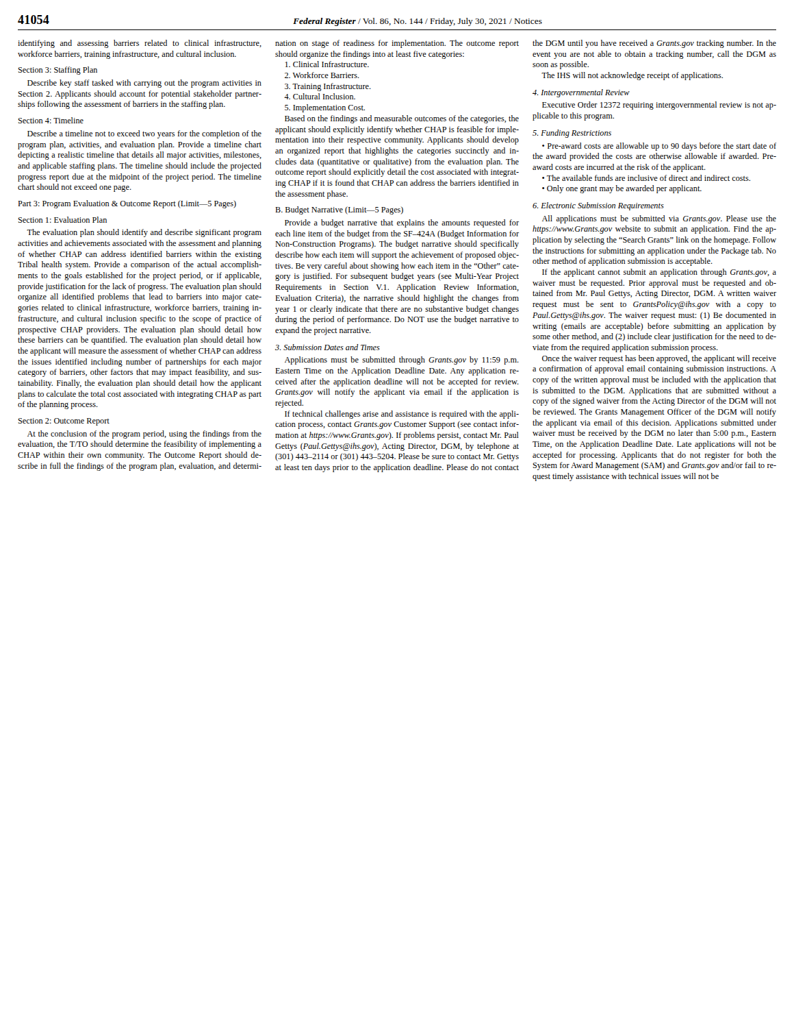41054
Federal Register / Vol. 86, No. 144 / Friday, July 30, 2021 / Notices
identifying and assessing barriers related to clinical infrastructure, workforce barriers, training infrastructure, and cultural inclusion.
Section 3: Staffing Plan
Describe key staff tasked with carrying out the program activities in Section 2. Applicants should account for potential stakeholder partnerships following the assessment of barriers in the staffing plan.
Section 4: Timeline
Describe a timeline not to exceed two years for the completion of the program plan, activities, and evaluation plan. Provide a timeline chart depicting a realistic timeline that details all major activities, milestones, and applicable staffing plans. The timeline should include the projected progress report due at the midpoint of the project period. The timeline chart should not exceed one page.
Part 3: Program Evaluation & Outcome Report (Limit—5 Pages)
Section 1: Evaluation Plan
The evaluation plan should identify and describe significant program activities and achievements associated with the assessment and planning of whether CHAP can address identified barriers within the existing Tribal health system. Provide a comparison of the actual accomplishments to the goals established for the project period, or if applicable, provide justification for the lack of progress. The evaluation plan should organize all identified problems that lead to barriers into major categories related to clinical infrastructure, workforce barriers, training infrastructure, and cultural inclusion specific to the scope of practice of prospective CHAP providers. The evaluation plan should detail how these barriers can be quantified. The evaluation plan should detail how the applicant will measure the assessment of whether CHAP can address the issues identified including number of partnerships for each major category of barriers, other factors that may impact feasibility, and sustainability. Finally, the evaluation plan should detail how the applicant plans to calculate the total cost associated with integrating CHAP as part of the planning process.
Section 2: Outcome Report
At the conclusion of the program period, using the findings from the evaluation, the T/TO should determine the feasibility of implementing a CHAP within their own community. The Outcome Report should describe in full the findings of the program plan, evaluation, and determination on stage of readiness for implementation. The outcome report should organize the findings into at least five categories:
Clinical Infrastructure.
Workforce Barriers.
Training Infrastructure.
Cultural Inclusion.
Implementation Cost.
Based on the findings and measurable outcomes of the categories, the applicant should explicitly identify whether CHAP is feasible for implementation into their respective community. Applicants should develop an organized report that highlights the categories succinctly and includes data (quantitative or qualitative) from the evaluation plan. The outcome report should explicitly detail the cost associated with integrating CHAP if it is found that CHAP can address the barriers identified in the assessment phase.
B. Budget Narrative (Limit—5 Pages)
Provide a budget narrative that explains the amounts requested for each line item of the budget from the SF–424A (Budget Information for Non-Construction Programs). The budget narrative should specifically describe how each item will support the achievement of proposed objectives. Be very careful about showing how each item in the “Other” category is justified. For subsequent budget years (see Multi-Year Project Requirements in Section V.1. Application Review Information, Evaluation Criteria), the narrative should highlight the changes from year 1 or clearly indicate that there are no substantive budget changes during the period of performance. Do NOT use the budget narrative to expand the project narrative.
3. Submission Dates and Times
Applications must be submitted through Grants.gov by 11:59 p.m. Eastern Time on the Application Deadline Date. Any application received after the application deadline will not be accepted for review. Grants.gov will notify the applicant via email if the application is rejected.
If technical challenges arise and assistance is required with the application process, contact Grants.gov Customer Support (see contact information at https://www.Grants.gov). If problems persist, contact Mr. Paul Gettys (Paul.Gettys@ihs.gov), Acting Director, DGM, by telephone at (301) 443–2114 or (301) 443–5204. Please be sure to contact Mr. Gettys at least ten days prior to the application deadline. Please do not contact the DGM until you have received a Grants.gov tracking number. In the event you are not able to obtain a tracking number, call the DGM as soon as possible.
The IHS will not acknowledge receipt of applications.
4. Intergovernmental Review
Executive Order 12372 requiring intergovernmental review is not applicable to this program.
5. Funding Restrictions
Pre-award costs are allowable up to 90 days before the start date of the award provided the costs are otherwise allowable if awarded. Pre-award costs are incurred at the risk of the applicant.
The available funds are inclusive of direct and indirect costs.
Only one grant may be awarded per applicant.
6. Electronic Submission Requirements
All applications must be submitted via Grants.gov. Please use the https://www.Grants.gov website to submit an application. Find the application by selecting the “Search Grants” link on the homepage. Follow the instructions for submitting an application under the Package tab. No other method of application submission is acceptable.
If the applicant cannot submit an application through Grants.gov, a waiver must be requested. Prior approval must be requested and obtained from Mr. Paul Gettys, Acting Director, DGM. A written waiver request must be sent to GrantsPolicy@ihs.gov with a copy to Paul.Gettys@ihs.gov. The waiver request must: (1) Be documented in writing (emails are acceptable) before submitting an application by some other method, and (2) include clear justification for the need to deviate from the required application submission process.
Once the waiver request has been approved, the applicant will receive a confirmation of approval email containing submission instructions. A copy of the written approval must be included with the application that is submitted to the DGM. Applications that are submitted without a copy of the signed waiver from the Acting Director of the DGM will not be reviewed. The Grants Management Officer of the DGM will notify the applicant via email of this decision. Applications submitted under waiver must be received by the DGM no later than 5:00 p.m., Eastern Time, on the Application Deadline Date. Late applications will not be accepted for processing. Applicants that do not register for both the System for Award Management (SAM) and Grants.gov and/or fail to request timely assistance with technical issues will not be